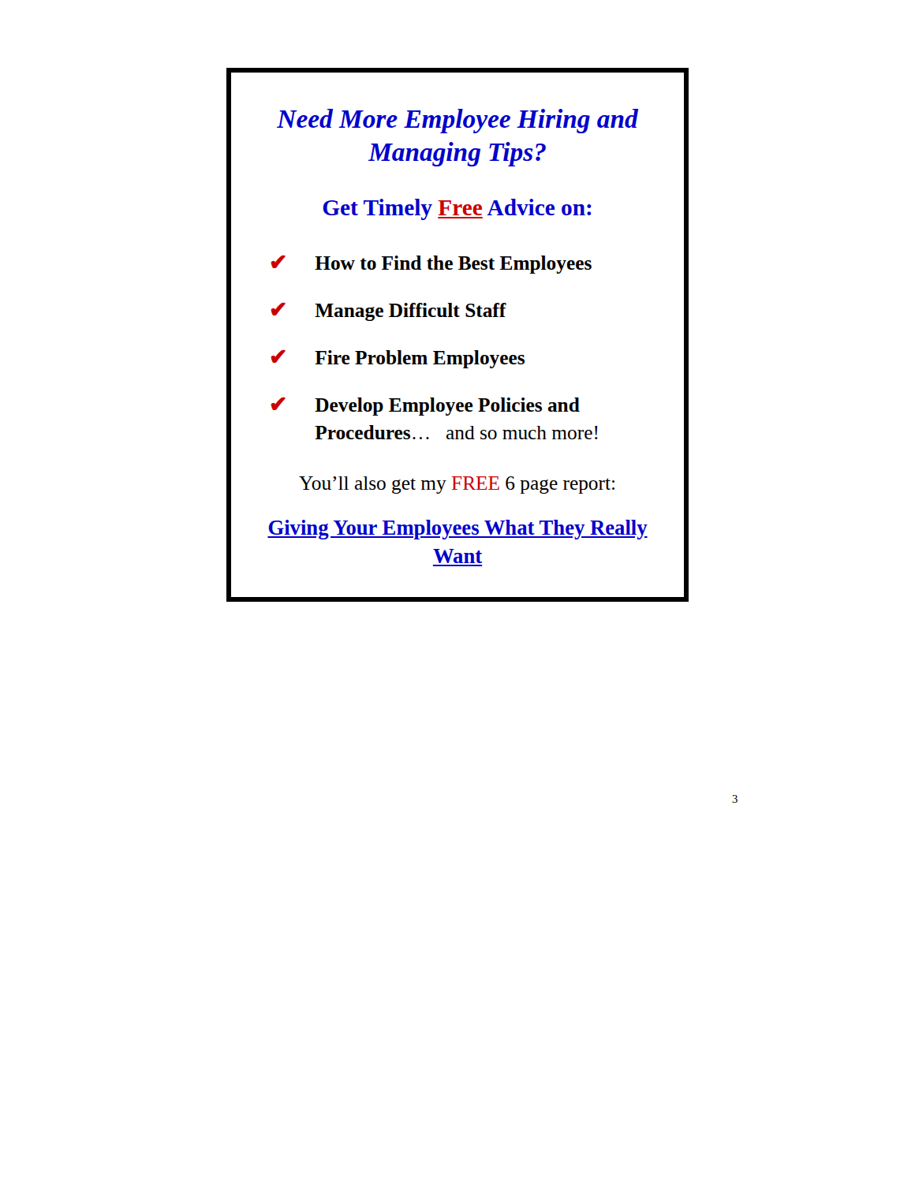Need More Employee Hiring and Managing Tips?
Get Timely Free Advice on:
How to Find the Best Employees
Manage Difficult Staff
Fire Problem Employees
Develop Employee Policies and Procedures… and so much more!
You’ll also get my FREE 6 page report:
Giving Your Employees What They Really Want
3